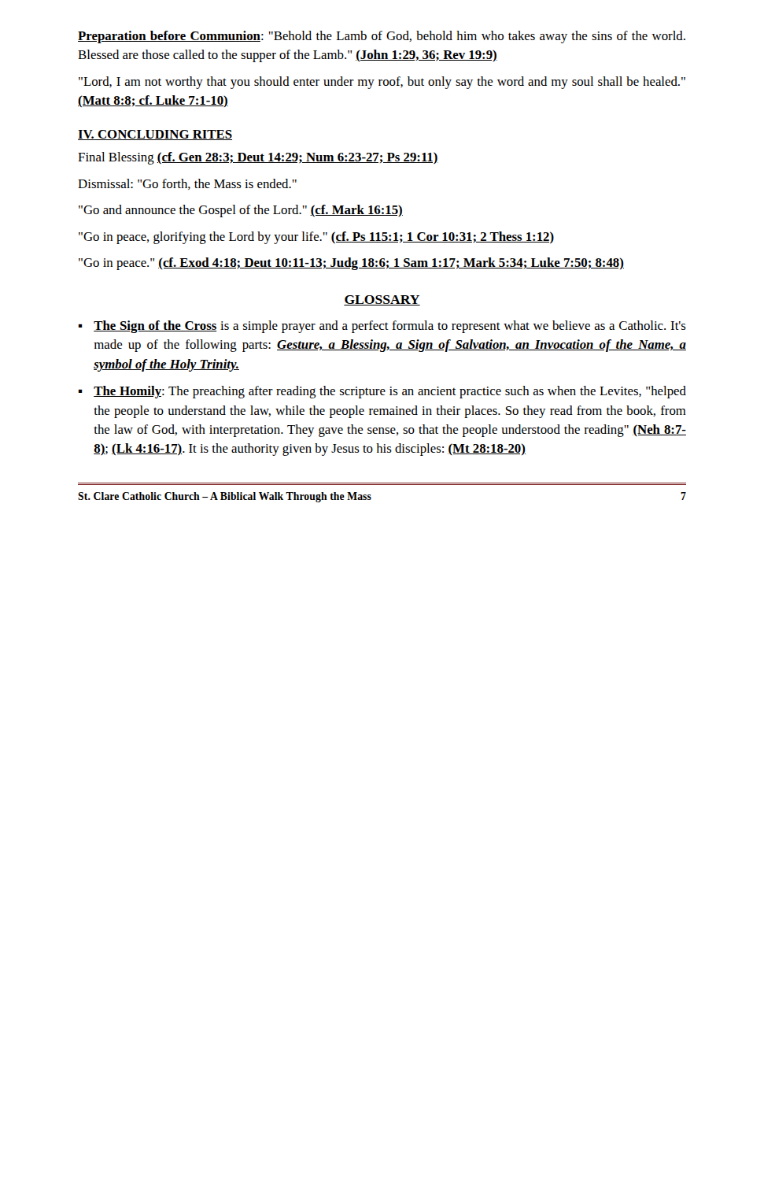Preparation before Communion: "Behold the Lamb of God, behold him who takes away the sins of the world. Blessed are those called to the supper of the Lamb." (John 1:29, 36; Rev 19:9)
"Lord, I am not worthy that you should enter under my roof, but only say the word and my soul shall be healed." (Matt 8:8; cf. Luke 7:1-10)
IV. CONCLUDING RITES
Final Blessing (cf. Gen 28:3; Deut 14:29; Num 6:23-27; Ps 29:11)
Dismissal: "Go forth, the Mass is ended."
"Go and announce the Gospel of the Lord." (cf. Mark 16:15)
"Go in peace, glorifying the Lord by your life." (cf. Ps 115:1; 1 Cor 10:31; 2 Thess 1:12)
"Go in peace." (cf. Exod 4:18; Deut 10:11-13; Judg 18:6; 1 Sam 1:17; Mark 5:34; Luke 7:50; 8:48)
Glossary
The Sign of the Cross is a simple prayer and a perfect formula to represent what we believe as a Catholic. It's made up of the following parts: Gesture, a Blessing, a Sign of Salvation, an Invocation of the Name, a symbol of the Holy Trinity.
The Homily: The preaching after reading the scripture is an ancient practice such as when the Levites, "helped the people to understand the law, while the people remained in their places. So they read from the book, from the law of God, with interpretation. They gave the sense, so that the people understood the reading" (Neh 8:7-8); (Lk 4:16-17). It is the authority given by Jesus to his disciples: (Mt 28:18-20)
St. Clare Catholic Church – A Biblical Walk Through the Mass 7